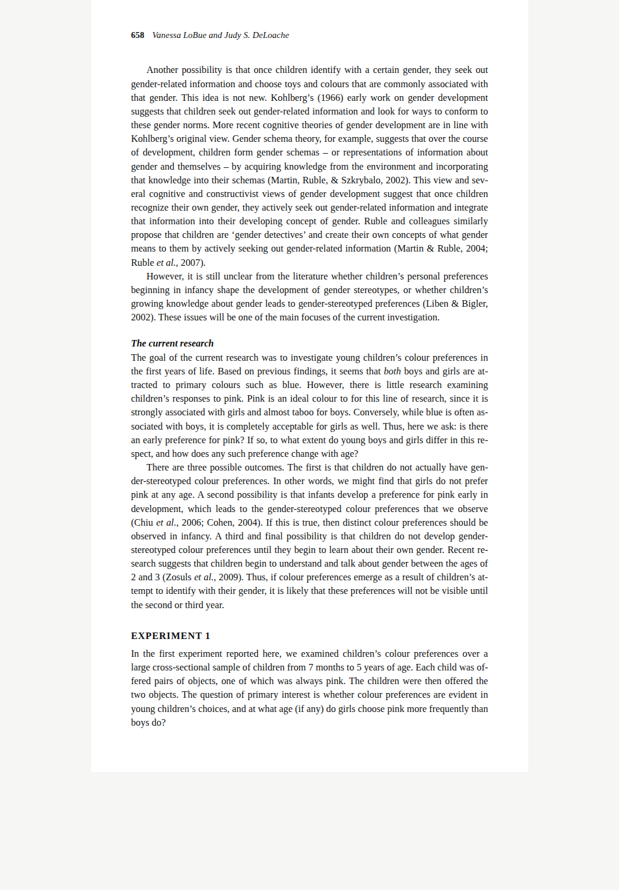658 Vanessa LoBue and Judy S. DeLoache
Another possibility is that once children identify with a certain gender, they seek out gender-related information and choose toys and colours that are commonly associated with that gender. This idea is not new. Kohlberg’s (1966) early work on gender development suggests that children seek out gender-related information and look for ways to conform to these gender norms. More recent cognitive theories of gender development are in line with Kohlberg’s original view. Gender schema theory, for example, suggests that over the course of development, children form gender schemas – or representations of information about gender and themselves – by acquiring knowledge from the environment and incorporating that knowledge into their schemas (Martin, Ruble, & Szkrybalo, 2002). This view and several cognitive and constructivist views of gender development suggest that once children recognize their own gender, they actively seek out gender-related information and integrate that information into their developing concept of gender. Ruble and colleagues similarly propose that children are ‘gender detectives’ and create their own concepts of what gender means to them by actively seeking out gender-related information (Martin & Ruble, 2004; Ruble et al., 2007).
However, it is still unclear from the literature whether children’s personal preferences beginning in infancy shape the development of gender stereotypes, or whether children’s growing knowledge about gender leads to gender-stereotyped preferences (Liben & Bigler, 2002). These issues will be one of the main focuses of the current investigation.
The current research
The goal of the current research was to investigate young children’s colour preferences in the first years of life. Based on previous findings, it seems that both boys and girls are attracted to primary colours such as blue. However, there is little research examining children’s responses to pink. Pink is an ideal colour to for this line of research, since it is strongly associated with girls and almost taboo for boys. Conversely, while blue is often associated with boys, it is completely acceptable for girls as well. Thus, here we ask: is there an early preference for pink? If so, to what extent do young boys and girls differ in this respect, and how does any such preference change with age?
There are three possible outcomes. The first is that children do not actually have gender-stereotyped colour preferences. In other words, we might find that girls do not prefer pink at any age. A second possibility is that infants develop a preference for pink early in development, which leads to the gender-stereotyped colour preferences that we observe (Chiu et al., 2006; Cohen, 2004). If this is true, then distinct colour preferences should be observed in infancy. A third and final possibility is that children do not develop gender-stereotyped colour preferences until they begin to learn about their own gender. Recent research suggests that children begin to understand and talk about gender between the ages of 2 and 3 (Zosuls et al., 2009). Thus, if colour preferences emerge as a result of children’s attempt to identify with their gender, it is likely that these preferences will not be visible until the second or third year.
EXPERIMENT 1
In the first experiment reported here, we examined children’s colour preferences over a large cross-sectional sample of children from 7 months to 5 years of age. Each child was offered pairs of objects, one of which was always pink. The children were then offered the two objects. The question of primary interest is whether colour preferences are evident in young children’s choices, and at what age (if any) do girls choose pink more frequently than boys do?